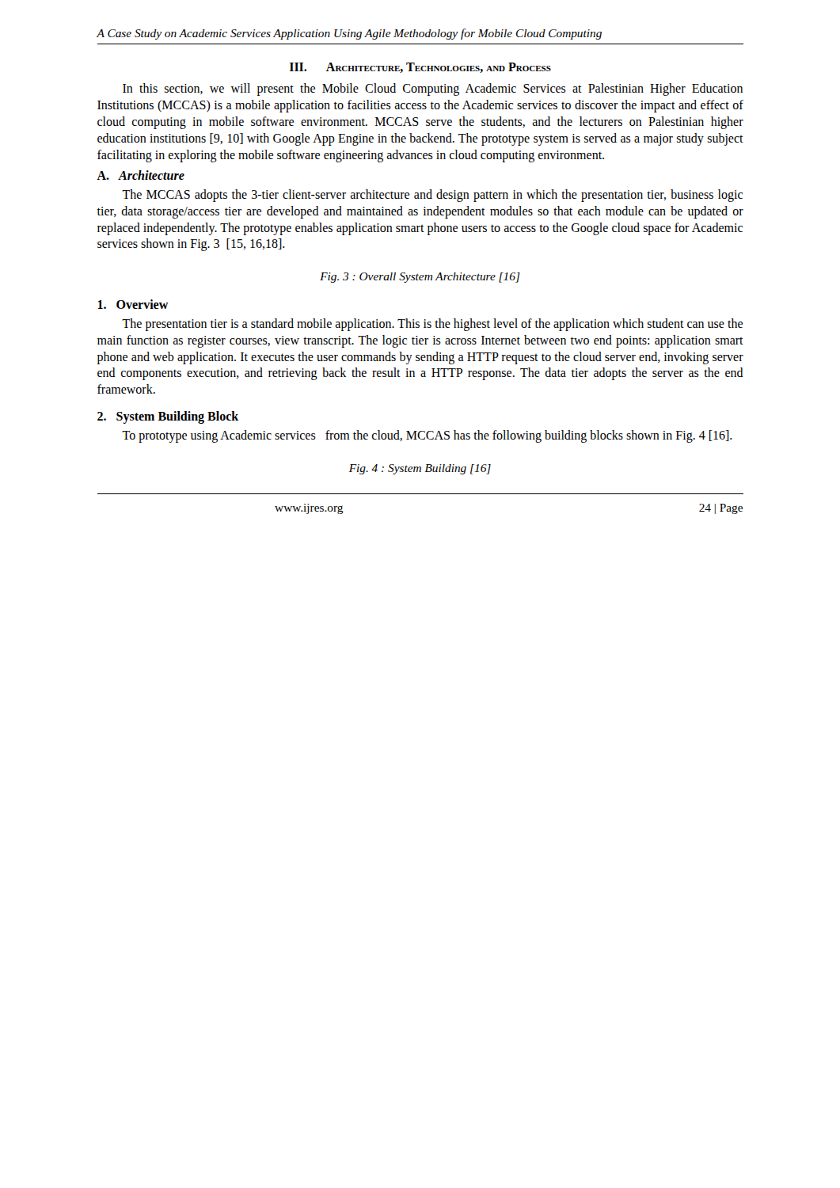A Case Study on Academic Services Application Using Agile Methodology for Mobile Cloud Computing
III. Architecture, Technologies, and Process
In this section, we will present the Mobile Cloud Computing Academic Services at Palestinian Higher Education Institutions (MCCAS) is a mobile application to facilities access to the Academic services to discover the impact and effect of cloud computing in mobile software environment. MCCAS serve the students, and the lecturers on Palestinian higher education institutions [9, 10] with Google App Engine in the backend. The prototype system is served as a major study subject facilitating in exploring the mobile software engineering advances in cloud computing environment.
A. Architecture
The MCCAS adopts the 3-tier client-server architecture and design pattern in which the presentation tier, business logic tier, data storage/access tier are developed and maintained as independent modules so that each module can be updated or replaced independently. The prototype enables application smart phone users to access to the Google cloud space for Academic services shown in Fig. 3 [15, 16,18].
Fig. 3 : Overall System Architecture [16]
1. Overview
The presentation tier is a standard mobile application. This is the highest level of the application which student can use the main function as register courses, view transcript. The logic tier is across Internet between two end points: application smart phone and web application. It executes the user commands by sending a HTTP request to the cloud server end, invoking server end components execution, and retrieving back the result in a HTTP response. The data tier adopts the server as the end framework.
2. System Building Block
To prototype using Academic services from the cloud, MCCAS has the following building blocks shown in Fig. 4 [16].
Fig. 4 : System Building [16]
www.ijres.org 24 | Page